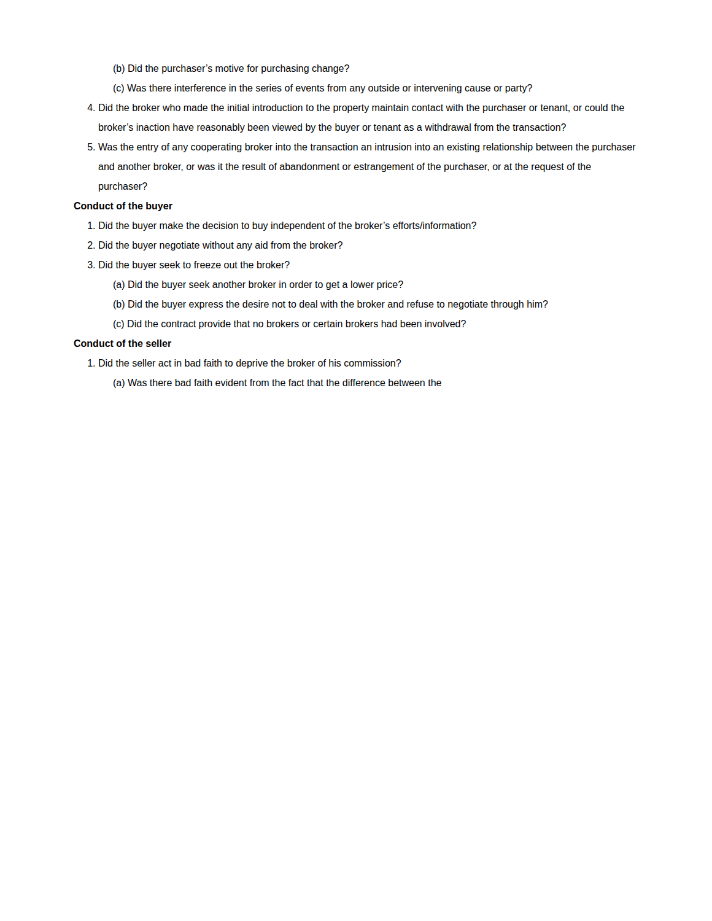(b) Did the purchaser’s motive for purchasing change?
(c) Was there interference in the series of events from any outside or intervening cause or party?
Did the broker who made the initial introduction to the property maintain contact with the purchaser or tenant, or could the broker’s inaction have reasonably been viewed by the buyer or tenant as a withdrawal from the transaction?
Was the entry of any cooperating broker into the transaction an intrusion into an existing relationship between the purchaser and another broker, or was it the result of abandonment or estrangement of the purchaser, or at the request of the purchaser?
Conduct of the buyer
Did the buyer make the decision to buy independent of the broker’s efforts/information?
Did the buyer negotiate without any aid from the broker?
Did the buyer seek to freeze out the broker?
(a) Did the buyer seek another broker in order to get a lower price?
(b) Did the buyer express the desire not to deal with the broker and refuse to negotiate through him?
(c) Did the contract provide that no brokers or certain brokers had been involved?
Conduct of the seller
Did the seller act in bad faith to deprive the broker of his commission?
(a) Was there bad faith evident from the fact that the difference between the